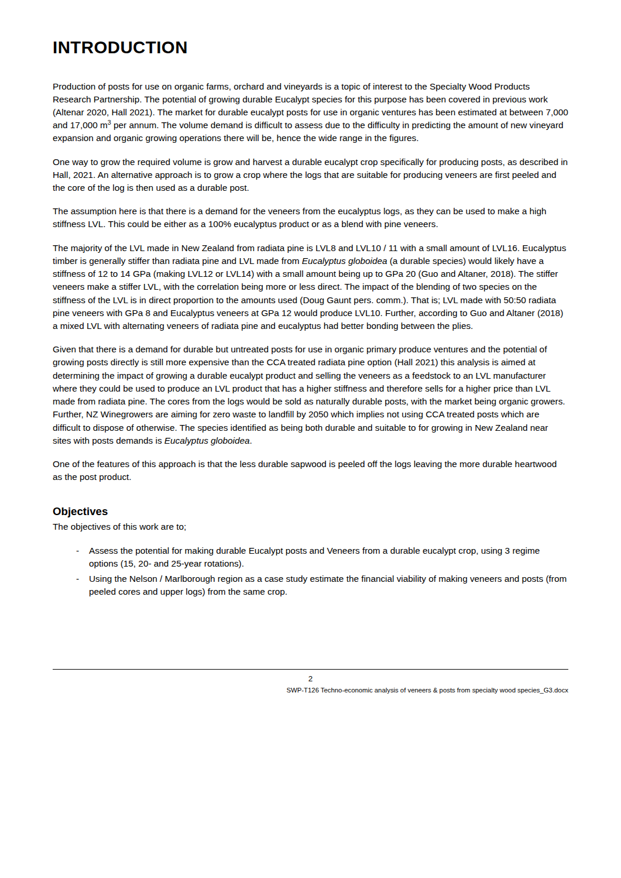INTRODUCTION
Production of posts for use on organic farms, orchard and vineyards is a topic of interest to the Specialty Wood Products Research Partnership. The potential of growing durable Eucalypt species for this purpose has been covered in previous work (Altenar 2020, Hall 2021). The market for durable eucalypt posts for use in organic ventures has been estimated at between 7,000 and 17,000 m3 per annum. The volume demand is difficult to assess due to the difficulty in predicting the amount of new vineyard expansion and organic growing operations there will be, hence the wide range in the figures.
One way to grow the required volume is grow and harvest a durable eucalypt crop specifically for producing posts, as described in Hall, 2021. An alternative approach is to grow a crop where the logs that are suitable for producing veneers are first peeled and the core of the log is then used as a durable post.
The assumption here is that there is a demand for the veneers from the eucalyptus logs, as they can be used to make a high stiffness LVL. This could be either as a 100% eucalyptus product or as a blend with pine veneers.
The majority of the LVL made in New Zealand from radiata pine is LVL8 and LVL10 / 11 with a small amount of LVL16. Eucalyptus timber is generally stiffer than radiata pine and LVL made from Eucalyptus globoidea (a durable species) would likely have a stiffness of 12 to 14 GPa (making LVL12 or LVL14) with a small amount being up to GPa 20 (Guo and Altaner, 2018). The stiffer veneers make a stiffer LVL, with the correlation being more or less direct. The impact of the blending of two species on the stiffness of the LVL is in direct proportion to the amounts used (Doug Gaunt pers. comm.). That is; LVL made with 50:50 radiata pine veneers with GPa 8 and Eucalyptus veneers at GPa 12 would produce LVL10. Further, according to Guo and Altaner (2018) a mixed LVL with alternating veneers of radiata pine and eucalyptus had better bonding between the plies.
Given that there is a demand for durable but untreated posts for use in organic primary produce ventures and the potential of growing posts directly is still more expensive than the CCA treated radiata pine option (Hall 2021) this analysis is aimed at determining the impact of growing a durable eucalypt product and selling the veneers as a feedstock to an LVL manufacturer where they could be used to produce an LVL product that has a higher stiffness and therefore sells for a higher price than LVL made from radiata pine. The cores from the logs would be sold as naturally durable posts, with the market being organic growers. Further, NZ Winegrowers are aiming for zero waste to landfill by 2050 which implies not using CCA treated posts which are difficult to dispose of otherwise. The species identified as being both durable and suitable to for growing in New Zealand near sites with posts demands is Eucalyptus globoidea.
One of the features of this approach is that the less durable sapwood is peeled off the logs leaving the more durable heartwood as the post product.
Objectives
The objectives of this work are to;
Assess the potential for making durable Eucalypt posts and Veneers from a durable eucalypt crop, using 3 regime options (15, 20- and 25-year rotations).
Using the Nelson / Marlborough region as a case study estimate the financial viability of making veneers and posts (from peeled cores and upper logs) from the same crop.
2 SWP-T126 Techno-economic analysis of veneers & posts from specialty wood species_G3.docx